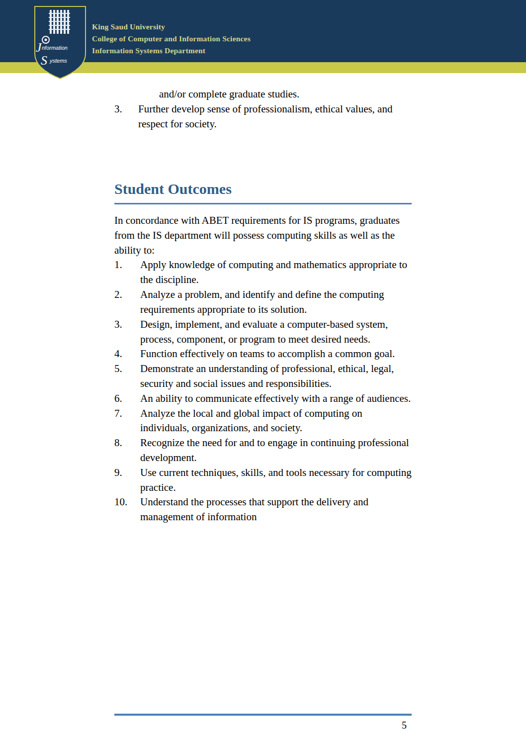King Saud University
College of Computer and Information Sciences
Information Systems Department
nformation ystems S J
and/or complete graduate studies.
3. Further develop sense of professionalism, ethical values, and respect for society.
Student Outcomes
In concordance with ABET requirements for IS programs, graduates from the IS department will possess computing skills as well as the ability to:
1. Apply knowledge of computing and mathematics appropriate to the discipline.
2. Analyze a problem, and identify and define the computing requirements appropriate to its solution.
3. Design, implement, and evaluate a computer-based system, process, component, or program to meet desired needs.
4. Function effectively on teams to accomplish a common goal.
5. Demonstrate an understanding of professional, ethical, legal, security and social issues and responsibilities.
6. An ability to communicate effectively with a range of audiences.
7. Analyze the local and global impact of computing on individuals, organizations, and society.
8. Recognize the need for and to engage in continuing professional development.
9. Use current techniques, skills, and tools necessary for computing practice.
10. Understand the processes that support the delivery and management of information
5